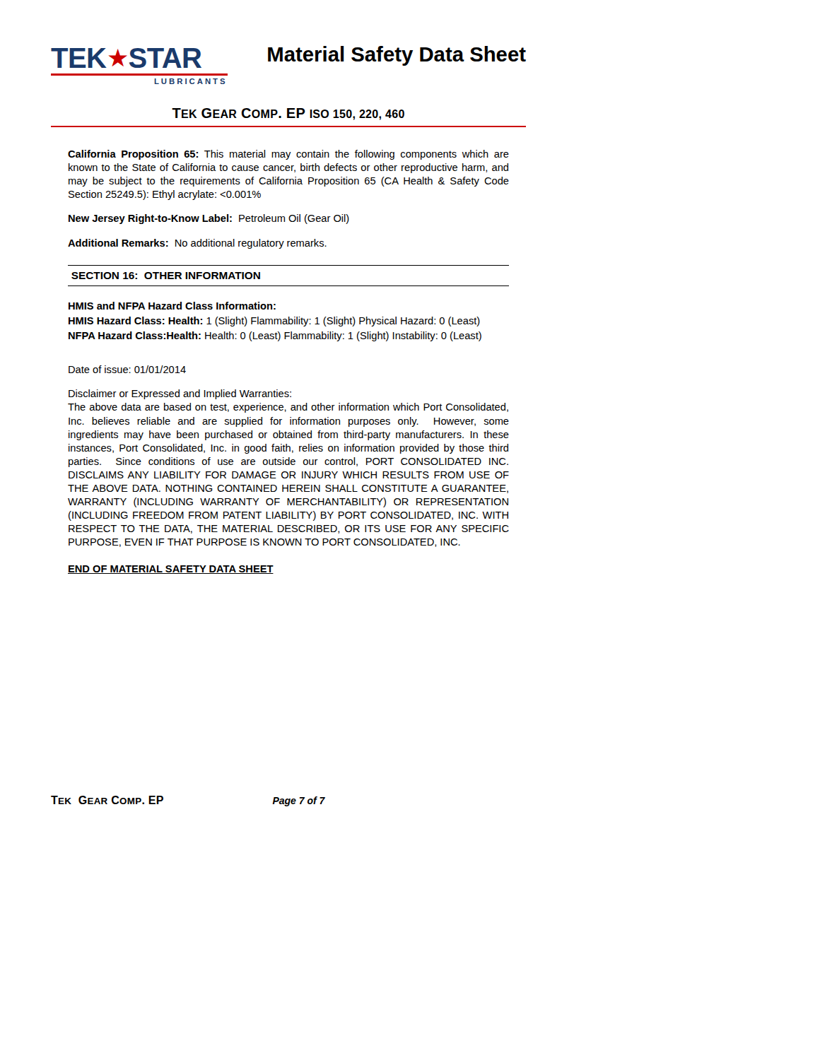TEK★STAR
LUBRICANTS
Material Safety Data Sheet
TEK GEAR COMP. EP ISO 150, 220, 460
California Proposition 65: This material may contain the following components which are known to the State of California to cause cancer, birth defects or other reproductive harm, and may be subject to the requirements of California Proposition 65 (CA Health & Safety Code Section 25249.5): Ethyl acrylate: <0.001%
New Jersey Right-to-Know Label: Petroleum Oil (Gear Oil)
Additional Remarks: No additional regulatory remarks.
SECTION 16: OTHER INFORMATION
HMIS and NFPA Hazard Class Information:
HMIS Hazard Class: Health: 1 (Slight) Flammability: 1 (Slight) Physical Hazard: 0 (Least)
NFPA Hazard Class:Health: Health: 0 (Least) Flammability: 1 (Slight) Instability: 0 (Least)
Date of issue: 01/01/2014
Disclaimer or Expressed and Implied Warranties:
The above data are based on test, experience, and other information which Port Consolidated, Inc. believes reliable and are supplied for information purposes only. However, some ingredients may have been purchased or obtained from third-party manufacturers. In these instances, Port Consolidated, Inc. in good faith, relies on information provided by those third parties. Since conditions of use are outside our control, PORT CONSOLIDATED INC. DISCLAIMS ANY LIABILITY FOR DAMAGE OR INJURY WHICH RESULTS FROM USE OF THE ABOVE DATA. NOTHING CONTAINED HEREIN SHALL CONSTITUTE A GUARANTEE, WARRANTY (INCLUDING WARRANTY OF MERCHANTABILITY) OR REPRESENTATION (INCLUDING FREEDOM FROM PATENT LIABILITY) BY PORT CONSOLIDATED, INC. WITH RESPECT TO THE DATA, THE MATERIAL DESCRIBED, OR ITS USE FOR ANY SPECIFIC PURPOSE, EVEN IF THAT PURPOSE IS KNOWN TO PORT CONSOLIDATED, INC.
END OF MATERIAL SAFETY DATA SHEET
TEK GEAR COMP. EP Page 7 of 7